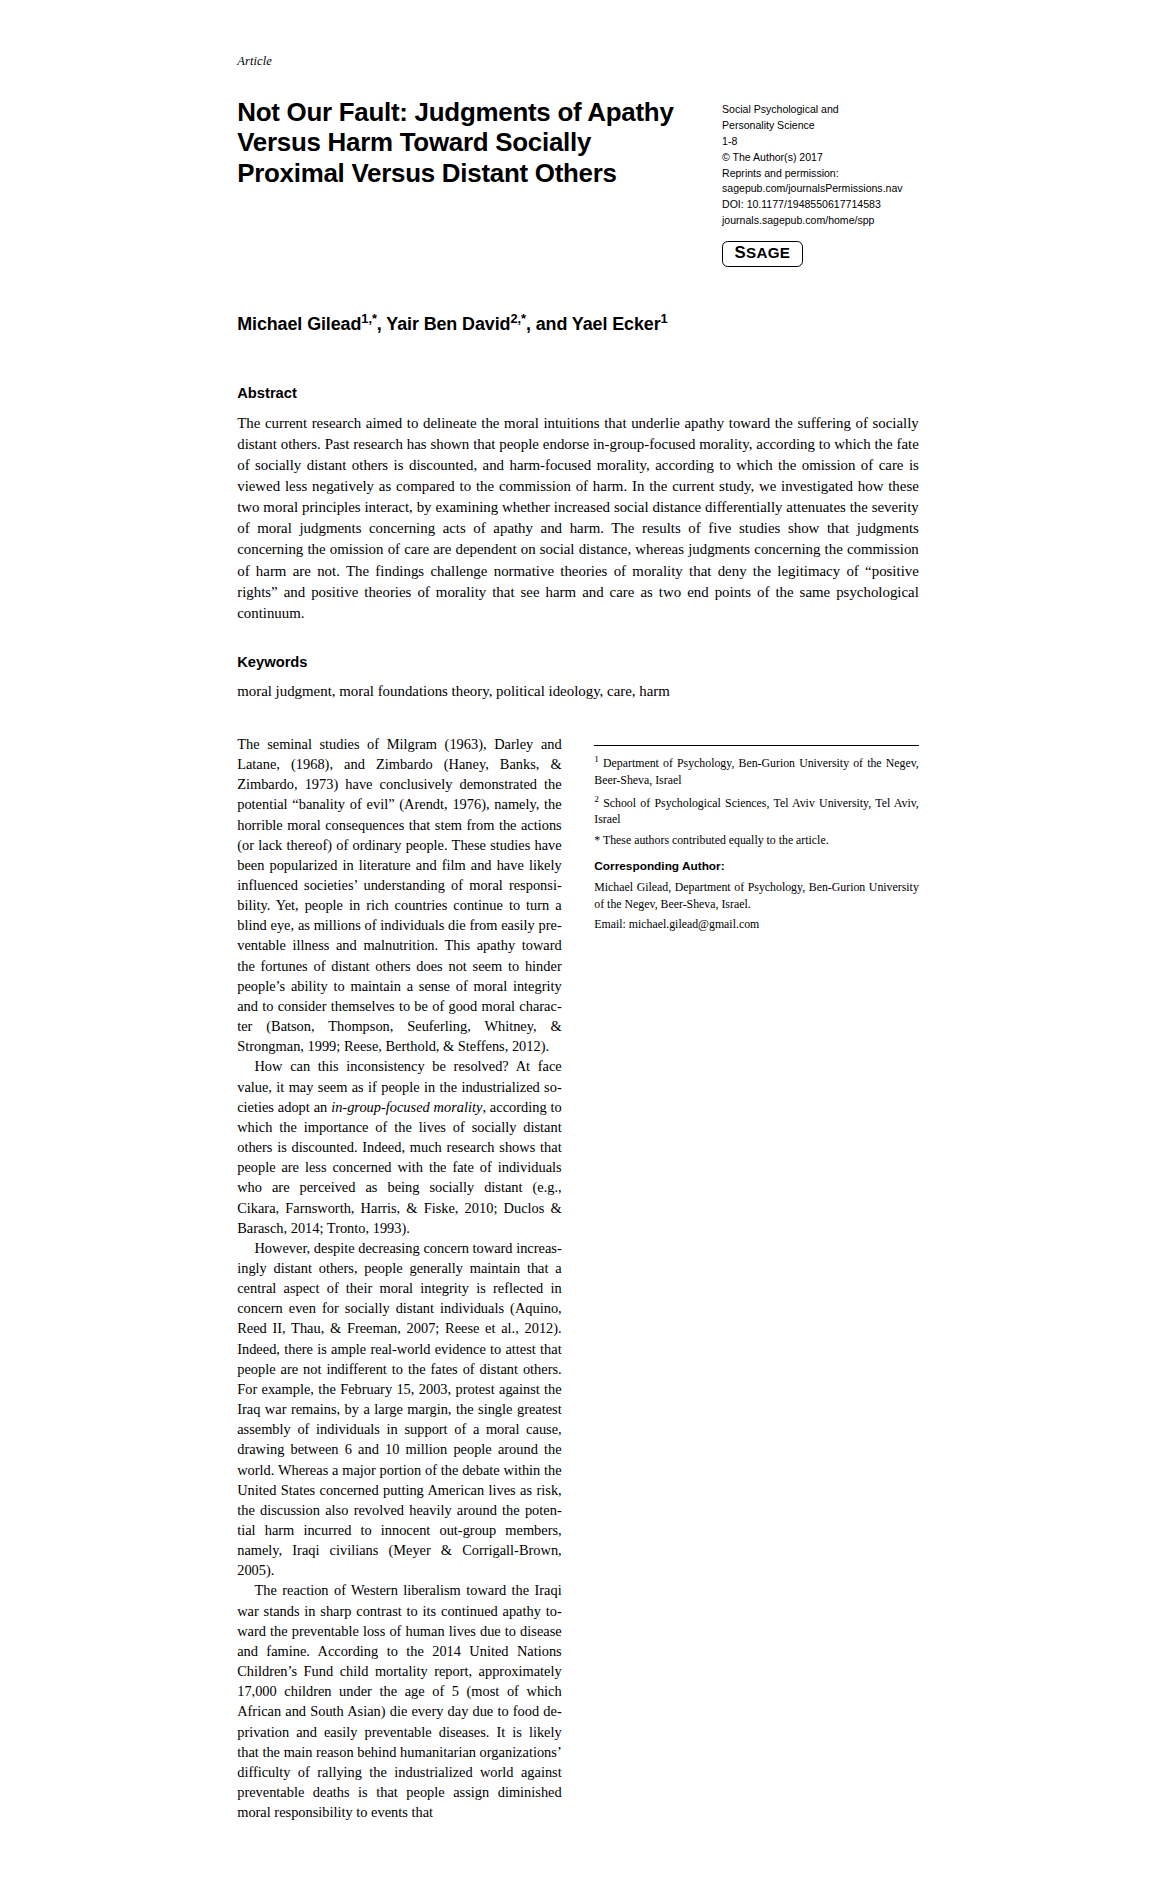Article
Not Our Fault: Judgments of Apathy Versus Harm Toward Socially Proximal Versus Distant Others
Social Psychological and Personality Science 1-8 © The Author(s) 2017 Reprints and permission: sagepub.com/journalsPermissions.nav DOI: 10.1177/1948550617714583 journals.sagepub.com/home/spp SSAGE
Michael Gilead1,*, Yair Ben David2,*, and Yael Ecker1
Abstract
The current research aimed to delineate the moral intuitions that underlie apathy toward the suffering of socially distant others. Past research has shown that people endorse in-group-focused morality, according to which the fate of socially distant others is discounted, and harm-focused morality, according to which the omission of care is viewed less negatively as compared to the commission of harm. In the current study, we investigated how these two moral principles interact, by examining whether increased social distance differentially attenuates the severity of moral judgments concerning acts of apathy and harm. The results of five studies show that judgments concerning the omission of care are dependent on social distance, whereas judgments concerning the commission of harm are not. The findings challenge normative theories of morality that deny the legitimacy of “positive rights” and positive theories of morality that see harm and care as two end points of the same psychological continuum.
Keywords
moral judgment, moral foundations theory, political ideology, care, harm
The seminal studies of Milgram (1963), Darley and Latane, (1968), and Zimbardo (Haney, Banks, & Zimbardo, 1973) have conclusively demonstrated the potential “banality of evil” (Arendt, 1976), namely, the horrible moral consequences that stem from the actions (or lack thereof) of ordinary people. These studies have been popularized in literature and film and have likely influenced societies’ understanding of moral responsibility. Yet, people in rich countries continue to turn a blind eye, as millions of individuals die from easily preventable illness and malnutrition. This apathy toward the fortunes of distant others does not seem to hinder people’s ability to maintain a sense of moral integrity and to consider themselves to be of good moral character (Batson, Thompson, Seuferling, Whitney, & Strongman, 1999; Reese, Berthold, & Steffens, 2012).
How can this inconsistency be resolved? At face value, it may seem as if people in the industrialized societies adopt an in-group-focused morality, according to which the importance of the lives of socially distant others is discounted. Indeed, much research shows that people are less concerned with the fate of individuals who are perceived as being socially distant (e.g., Cikara, Farnsworth, Harris, & Fiske, 2010; Duclos & Barasch, 2014; Tronto, 1993).
However, despite decreasing concern toward increasingly distant others, people generally maintain that a central aspect of their moral integrity is reflected in concern even for socially distant individuals (Aquino, Reed II, Thau, & Freeman, 2007; Reese et al., 2012). Indeed, there is ample real-world evidence to attest that people are not indifferent to the fates of distant others. For example, the February 15, 2003, protest against the Iraq war remains, by a large margin, the single greatest assembly of individuals in support of a moral cause, drawing between 6 and 10 million people around the world. Whereas a major portion of the debate within the United States concerned putting American lives as risk, the discussion also revolved heavily around the potential harm incurred to innocent out-group members, namely, Iraqi civilians (Meyer & Corrigall-Brown, 2005).
The reaction of Western liberalism toward the Iraqi war stands in sharp contrast to its continued apathy toward the preventable loss of human lives due to disease and famine. According to the 2014 United Nations Children’s Fund child mortality report, approximately 17,000 children under the age of 5 (most of which African and South Asian) die every day due to food deprivation and easily preventable diseases. It is likely that the main reason behind humanitarian organizations’ difficulty of rallying the industrialized world against preventable deaths is that people assign diminished moral responsibility to events that
1 Department of Psychology, Ben-Gurion University of the Negev, Beer-Sheva, Israel
2 School of Psychological Sciences, Tel Aviv University, Tel Aviv, Israel
* These authors contributed equally to the article.
Corresponding Author:
Michael Gilead, Department of Psychology, Ben-Gurion University of the Negev, Beer-Sheva, Israel.
Email: michael.gilead@gmail.com